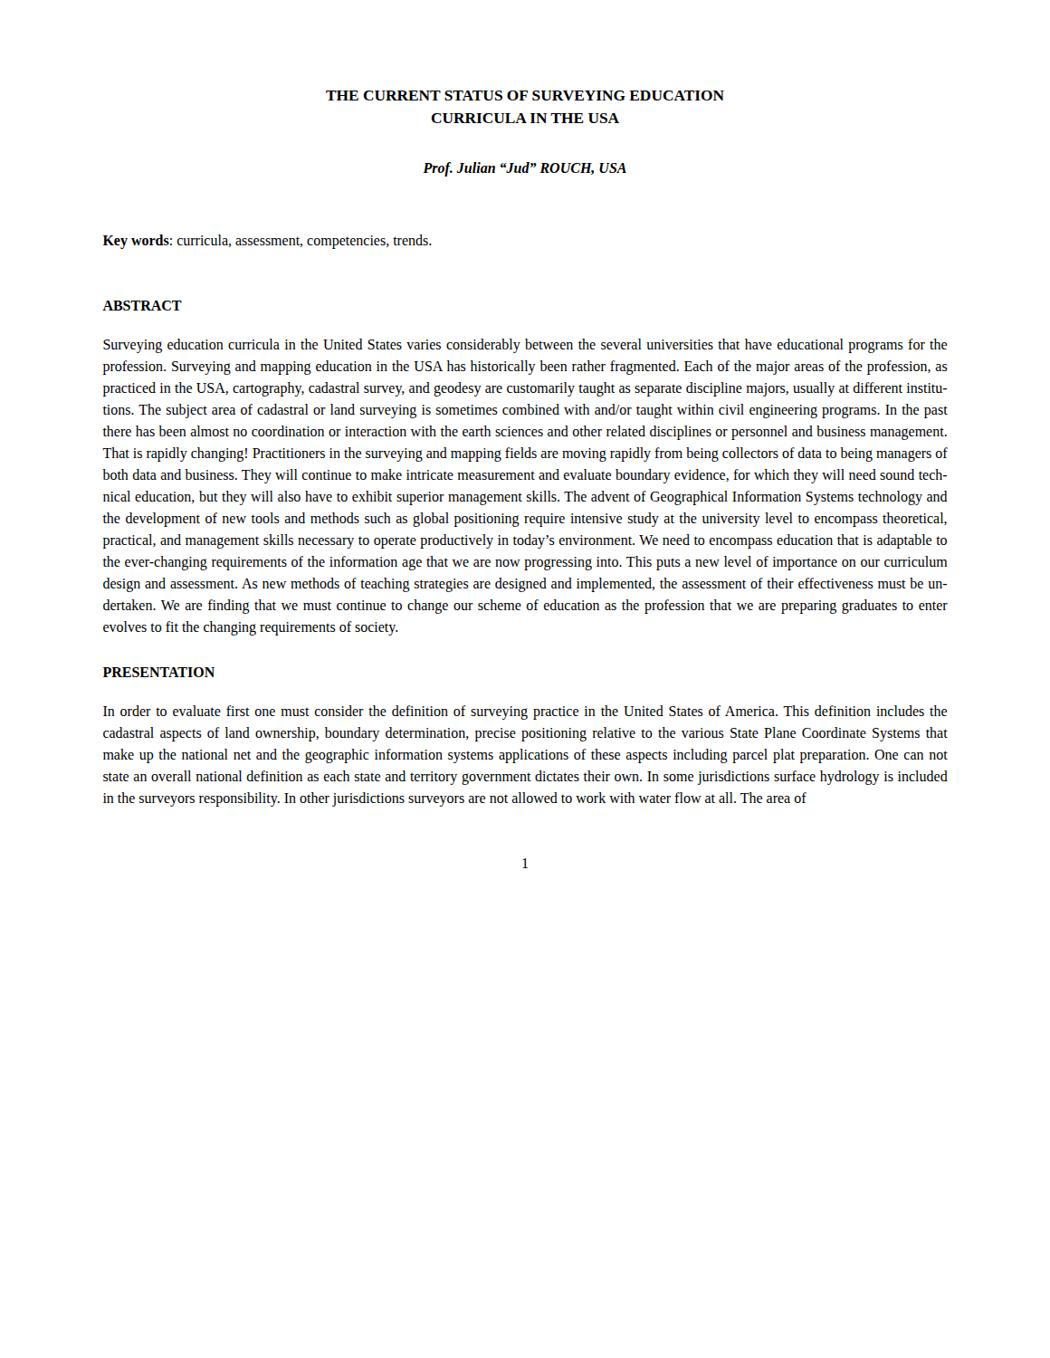The Current Status of Surveying Education
Curricula in the USA
Prof. Julian “Jud” ROUCH, USA
Key words: curricula, assessment, competencies, trends.
Abstract
Surveying education curricula in the United States varies considerably between the several universities that have educational programs for the profession. Surveying and mapping education in the USA has historically been rather fragmented. Each of the major areas of the profession, as practiced in the USA, cartography, cadastral survey, and geodesy are customarily taught as separate discipline majors, usually at different institutions. The subject area of cadastral or land surveying is sometimes combined with and/or taught within civil engineering programs. In the past there has been almost no coordination or interaction with the earth sciences and other related disciplines or personnel and business management. That is rapidly changing! Practitioners in the surveying and mapping fields are moving rapidly from being collectors of data to being managers of both data and business. They will continue to make intricate measurement and evaluate boundary evidence, for which they will need sound technical education, but they will also have to exhibit superior management skills. The advent of Geographical Information Systems technology and the development of new tools and methods such as global positioning require intensive study at the university level to encompass theoretical, practical, and management skills necessary to operate productively in today’s environment. We need to encompass education that is adaptable to the ever-changing requirements of the information age that we are now progressing into. This puts a new level of importance on our curriculum design and assessment. As new methods of teaching strategies are designed and implemented, the assessment of their effectiveness must be undertaken. We are finding that we must continue to change our scheme of education as the profession that we are preparing graduates to enter evolves to fit the changing requirements of society.
Presentation
In order to evaluate first one must consider the definition of surveying practice in the United States of America. This definition includes the cadastral aspects of land ownership, boundary determination, precise positioning relative to the various State Plane Coordinate Systems that make up the national net and the geographic information systems applications of these aspects including parcel plat preparation. One can not state an overall national definition as each state and territory government dictates their own. In some jurisdictions surface hydrology is included in the surveyors responsibility. In other jurisdictions surveyors are not allowed to work with water flow at all. The area of
1